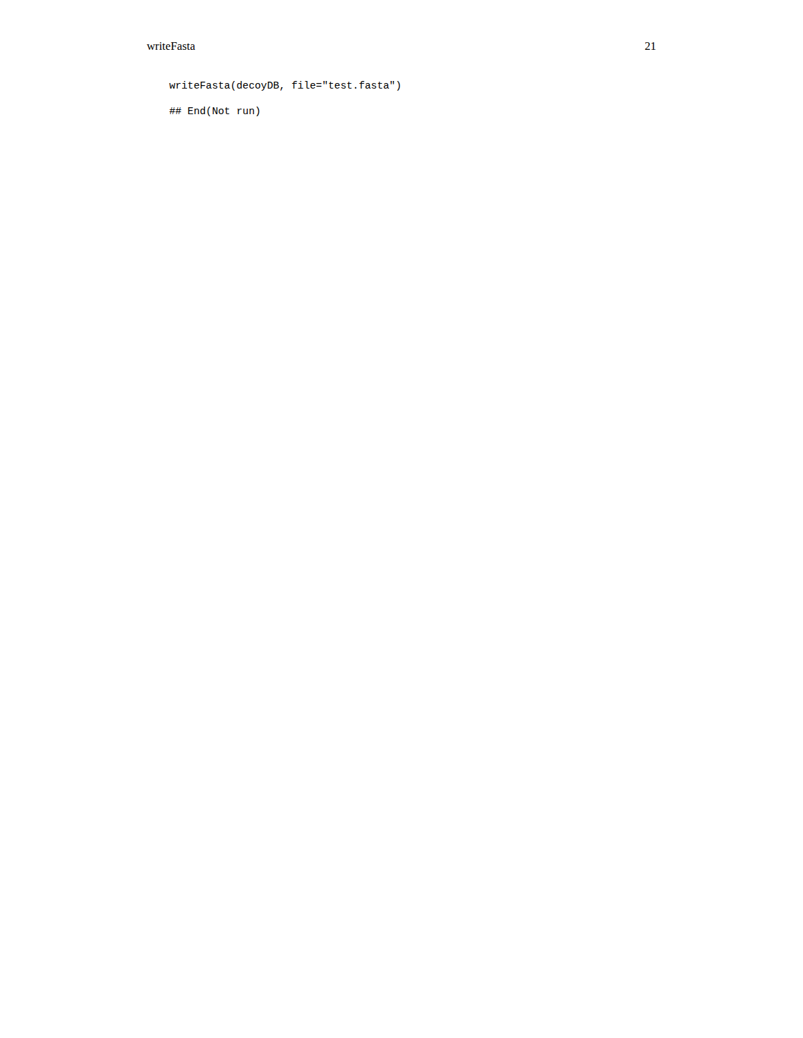writeFasta 21
writeFasta(decoyDB, file="test.fasta")
## End(Not run)